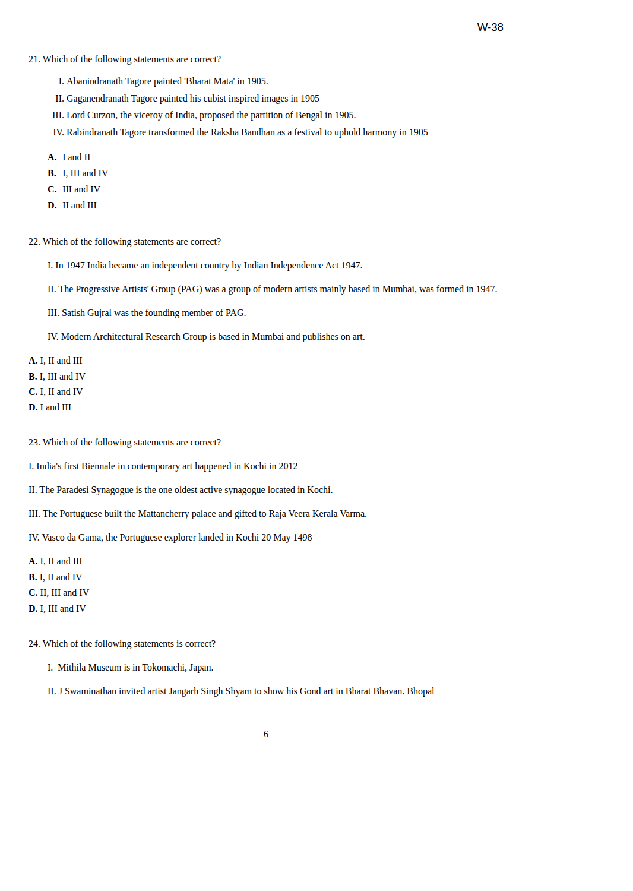W-38
21. Which of the following statements are correct?
Abanindranath Tagore painted 'Bharat Mata' in 1905.
Gaganendranath Tagore painted his cubist inspired images in 1905
Lord Curzon, the viceroy of India, proposed the partition of Bengal in 1905.
Rabindranath Tagore transformed the Raksha Bandhan as a festival to uphold harmony in 1905
| A. | I and II |
| B. | I, III and IV |
| C. | III and IV |
| D. | II and III |
22. Which of the following statements are correct?
I. In 1947 India became an independent country by Indian Independence Act 1947.
II. The Progressive Artists' Group (PAG) was a group of modern artists mainly based in Mumbai, was formed in 1947.
III. Satish Gujral was the founding member of PAG.
IV. Modern Architectural Research Group is based in Mumbai and publishes on art.
A. I, II and III
B. I, III and IV
C. I, II and IV
D. I and III
23. Which of the following statements are correct?
I. India's first Biennale in contemporary art happened in Kochi in 2012
II. The Paradesi Synagogue is the one oldest active synagogue located in Kochi.
III. The Portuguese built the Mattancherry palace and gifted to Raja Veera Kerala Varma.
IV. Vasco da Gama, the Portuguese explorer landed in Kochi 20 May 1498
A. I, II and III
B. I, II and IV
C. II, III and IV
D. I, III and IV
24. Which of the following statements is correct?
I. Mithila Museum is in Tokomachi, Japan.
II. J Swaminathan invited artist Jangarh Singh Shyam to show his Gond art in Bharat Bhavan. Bhopal
6